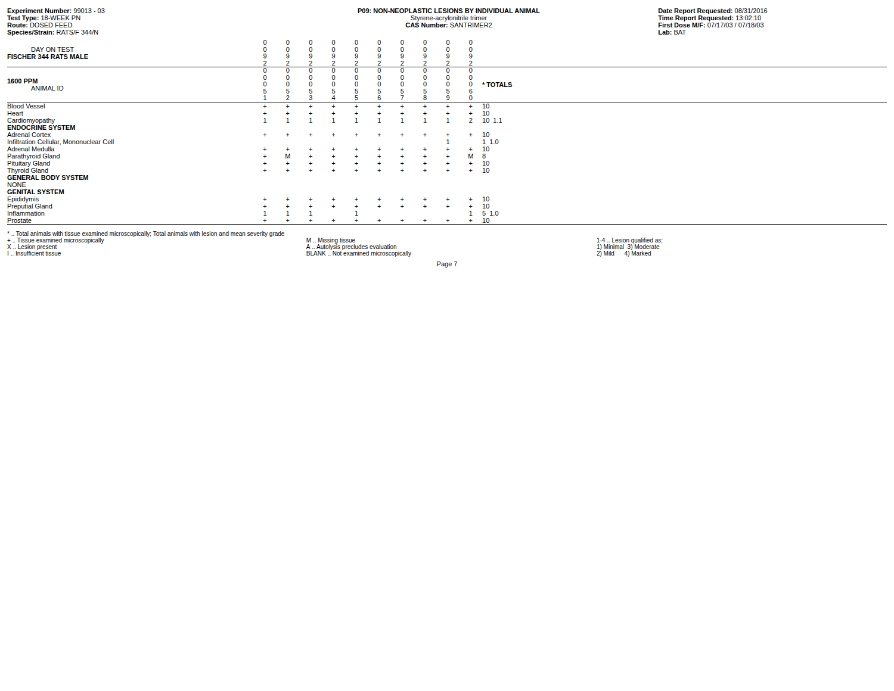| Experiment Number: 99013 - 03 | P09: NON-NEOPLASTIC LESIONS BY INDIVIDUAL ANIMAL | Date Report Requested: 08/31/2016 |
| Test Type: 18-WEEK PN | Styrene-acrylonitrile trimer | Time Report Requested: 13:02:10 |
| Route: DOSED FEED | CAS Number: SANTRIMER2 | First Dose M/F: 07/17/03 / 07/18/03 |
| Species/Strain: RATS/F 344/N | | Lab: BAT |
| DAY ON TEST FISCHER 344 RATS MALE | 0 0 9 2 | 0 0 9 2 | 0 0 9 2 | 0 0 9 2 | 0 0 9 2 | 0 0 9 2 | 0 0 9 2 | 0 0 9 2 | 0 0 9 2 | 0 0 9 2 | |
| 1600 PPM ANIMAL ID | 0 0 0 5 1 | 0 0 0 5 2 | 0 0 0 5 3 | 0 0 0 5 4 | 0 0 0 5 5 | 0 0 0 5 6 | 0 0 0 5 7 | 0 0 0 5 8 | 0 0 0 5 9 | 0 0 0 6 0 | * TOTALS |
| Blood Vessel | + | + | + | + | + | + | + | + | + | + | 10 |
| Heart | + | + | + | + | + | + | + | + | + | + | 10 |
| Cardiomyopathy | 1 | 1 | 1 | 1 | 1 | 1 | 1 | 1 | 1 | 2 | 10 1.1 |
| ENDOCRINE SYSTEM |
| Adrenal Cortex | + | + | + | + | + | + | + | + | + | + | 10 |
| Infiltration Cellular, Mononuclear Cell | | | | | | | | | 1 | | 1 1.0 |
| Adrenal Medulla | + | + | + | + | + | + | + | + | + | + | 10 |
| Parathyroid Gland | + | M | + | + | + | + | + | + | + | M | 8 |
| Pituitary Gland | + | + | + | + | + | + | + | + | + | + | 10 |
| Thyroid Gland | + | + | + | + | + | + | + | + | + | + | 10 |
| GENERAL BODY SYSTEM |
| NONE | |
| GENITAL SYSTEM |
| Epididymis | + | + | + | + | + | + | + | + | + | + | 10 |
| Preputial Gland | + | + | + | + | + | + | + | + | + | + | 10 |
| Inflammation | 1 | 1 | 1 | | 1 | | | | | 1 | 5 1.0 |
| Prostate | + | + | + | + | + | + | + | + | + | + | 10 |
* .. Total animals with tissue examined microscopically; Total animals with lesion and mean severity grade
| + .. Tissue examined microscopically | M .. Missing tissue | 1-4 .. Lesion qualified as: |
| X .. Lesion present | A .. Autolysis precludes evaluation | 1) Minimal 3) Moderate |
| I .. Insufficient tissue | BLANK .. Not examined microscopically | 2) Mild 4) Marked |
Page 7